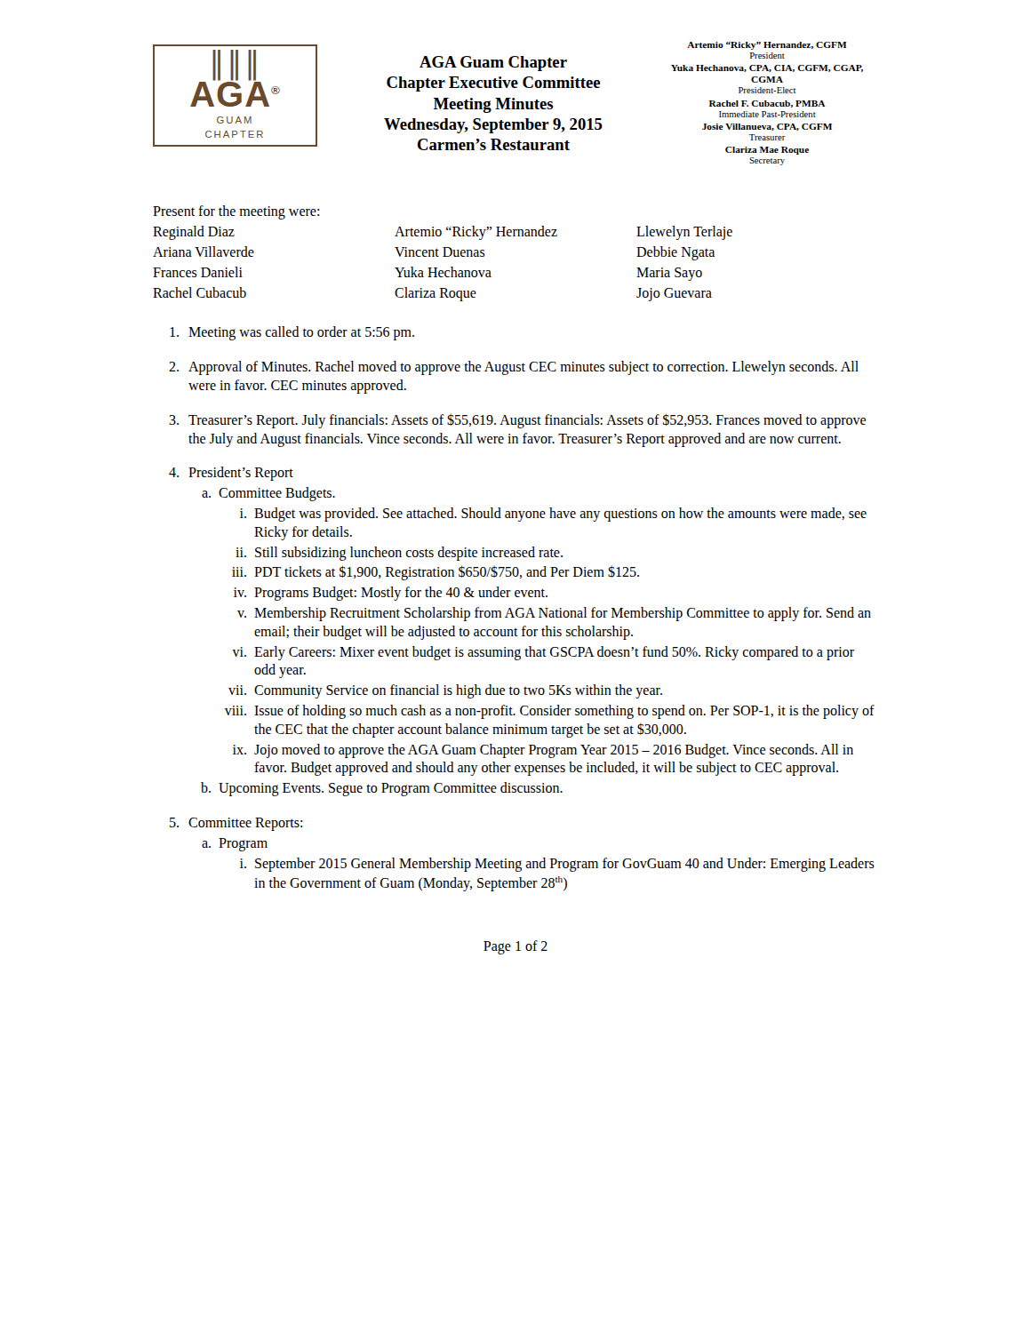∥∥∥
AGA®
GUAM
CHAPTER
AGA Guam Chapter
Chapter Executive Committee
Meeting Minutes
Wednesday, September 9, 2015
Carmen’s Restaurant
Artemio “Ricky” Hernandez, CGFM
President
Yuka Hechanova, CPA, CIA, CGFM, CGAP, CGMA
President-Elect
Rachel F. Cubacub, PMBA
Immediate Past-President
Josie Villanueva, CPA, CGFM
Treasurer
Clariza Mae Roque
Secretary
Present for the meeting were:
| Reginald Diaz | Artemio “Ricky” Hernandez | Llewelyn Terlaje |
| Ariana Villaverde | Vincent Duenas | Debbie Ngata |
| Frances Danieli | Yuka Hechanova | Maria Sayo |
| Rachel Cubacub | Clariza Roque | Jojo Guevara |
Meeting was called to order at 5:56 pm.
Approval of Minutes. Rachel moved to approve the August CEC minutes subject to correction. Llewelyn seconds. All were in favor. CEC minutes approved.
Treasurer’s Report. July financials: Assets of $55,619. August financials: Assets of $52,953. Frances moved to approve the July and August financials. Vince seconds. All were in favor. Treasurer’s Report approved and are now current.
President’s Report
Committee Budgets.
Budget was provided. See attached. Should anyone have any questions on how the amounts were made, see Ricky for details.
Still subsidizing luncheon costs despite increased rate.
PDT tickets at $1,900, Registration $650/$750, and Per Diem $125.
Programs Budget: Mostly for the 40 & under event.
Membership Recruitment Scholarship from AGA National for Membership Committee to apply for. Send an email; their budget will be adjusted to account for this scholarship.
Early Careers: Mixer event budget is assuming that GSCPA doesn’t fund 50%. Ricky compared to a prior odd year.
Community Service on financial is high due to two 5Ks within the year.
Issue of holding so much cash as a non-profit. Consider something to spend on. Per SOP-1, it is the policy of the CEC that the chapter account balance minimum target be set at $30,000.
Jojo moved to approve the AGA Guam Chapter Program Year 2015 – 2016 Budget. Vince seconds. All in favor. Budget approved and should any other expenses be included, it will be subject to CEC approval.
Upcoming Events. Segue to Program Committee discussion.
Committee Reports:
Program
September 2015 General Membership Meeting and Program for GovGuam 40 and Under: Emerging Leaders in the Government of Guam (Monday, September 28th)
Page 1 of 2